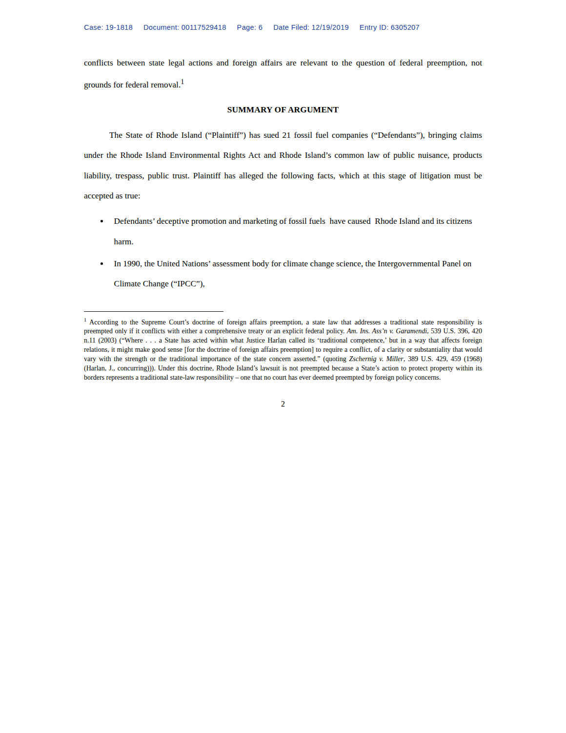Case: 19-1818 Document: 00117529418 Page: 6 Date Filed: 12/19/2019 Entry ID: 6305207
conflicts between state legal actions and foreign affairs are relevant to the question of federal preemption, not grounds for federal removal.1
SUMMARY OF ARGUMENT
The State of Rhode Island (“Plaintiff”) has sued 21 fossil fuel companies (“Defendants”), bringing claims under the Rhode Island Environmental Rights Act and Rhode Island’s common law of public nuisance, products liability, trespass, public trust. Plaintiff has alleged the following facts, which at this stage of litigation must be accepted as true:
Defendants’ deceptive promotion and marketing of fossil fuels have caused Rhode Island and its citizens harm.
In 1990, the United Nations’ assessment body for climate change science, the Intergovernmental Panel on Climate Change (“IPCC”),
1 According to the Supreme Court’s doctrine of foreign affairs preemption, a state law that addresses a traditional state responsibility is preempted only if it conflicts with either a comprehensive treaty or an explicit federal policy. Am. Ins. Ass’n v. Garamendi, 539 U.S. 396, 420 n.11 (2003) (“Where . . . a State has acted within what Justice Harlan called its ‘traditional competence,’ but in a way that affects foreign relations, it might make good sense [for the doctrine of foreign affairs preemption] to require a conflict, of a clarity or substantiality that would vary with the strength or the traditional importance of the state concern asserted.” (quoting Zschernig v. Miller, 389 U.S. 429, 459 (1968) (Harlan, J., concurring))). Under this doctrine, Rhode Island’s lawsuit is not preempted because a State’s action to protect property within its borders represents a traditional state-law responsibility – one that no court has ever deemed preempted by foreign policy concerns.
2